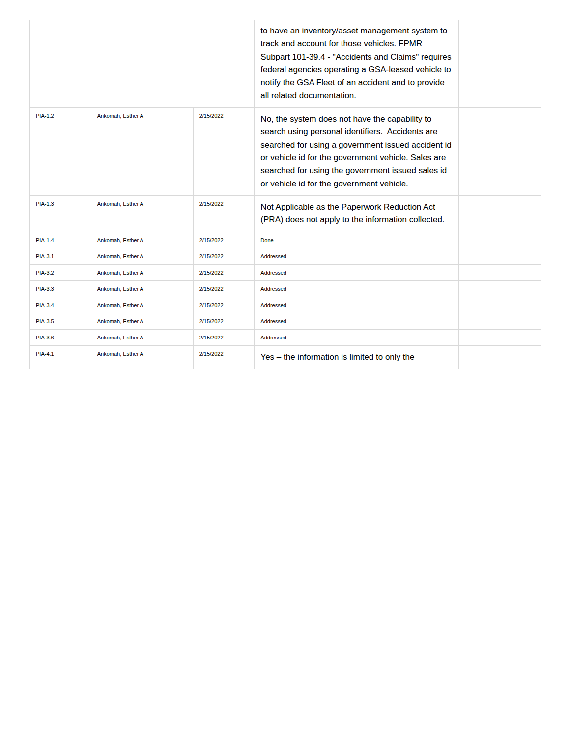| | | | to have an inventory/asset management system to track and account for those vehicles. FPMR Subpart 101-39.4 - "Accidents and Claims" requires federal agencies operating a GSA-leased vehicle to notify the GSA Fleet of an accident and to provide all related documentation. | |
| PIA-1.2 | Ankomah, Esther A | 2/15/2022 | No, the system does not have the capability to search using personal identifiers. Accidents are searched for using a government issued accident id or vehicle id for the government vehicle. Sales are searched for using the government issued sales id or vehicle id for the government vehicle. | |
| PIA-1.3 | Ankomah, Esther A | 2/15/2022 | Not Applicable as the Paperwork Reduction Act (PRA) does not apply to the information collected. | |
| PIA-1.4 | Ankomah, Esther A | 2/15/2022 | Done | |
| PIA-3.1 | Ankomah, Esther A | 2/15/2022 | Addressed | |
| PIA-3.2 | Ankomah, Esther A | 2/15/2022 | Addressed | |
| PIA-3.3 | Ankomah, Esther A | 2/15/2022 | Addressed | |
| PIA-3.4 | Ankomah, Esther A | 2/15/2022 | Addressed | |
| PIA-3.5 | Ankomah, Esther A | 2/15/2022 | Addressed | |
| PIA-3.6 | Ankomah, Esther A | 2/15/2022 | Addressed | |
| PIA-4.1 | Ankomah, Esther A | 2/15/2022 | Yes – the information is limited to only the | |